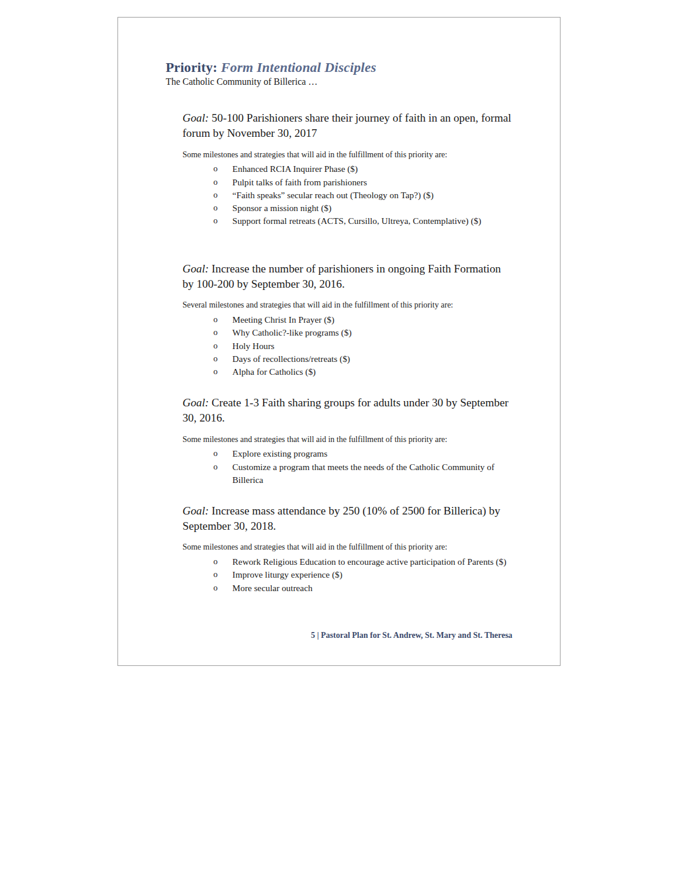Priority: Form Intentional Disciples
The Catholic Community of Billerica …
Goal: 50-100 Parishioners share their journey of faith in an open, formal forum by November 30, 2017
Some milestones and strategies that will aid in the fulfillment of this priority are:
Enhanced RCIA Inquirer Phase ($)
Pulpit talks of faith from parishioners
“Faith speaks” secular reach out (Theology on Tap?) ($)
Sponsor a mission night ($)
Support formal retreats (ACTS, Cursillo, Ultreya, Contemplative) ($)
Goal: Increase the number of parishioners in ongoing Faith Formation by 100-200 by September 30, 2016.
Several milestones and strategies that will aid in the fulfillment of this priority are:
Meeting Christ In Prayer ($)
Why Catholic?-like programs ($)
Holy Hours
Days of recollections/retreats ($)
Alpha for Catholics ($)
Goal: Create 1-3 Faith sharing groups for adults under 30 by September 30, 2016.
Some milestones and strategies that will aid in the fulfillment of this priority are:
Explore existing programs
Customize a program that meets the needs of the Catholic Community of Billerica
Goal: Increase mass attendance by 250 (10% of 2500 for Billerica) by September 30, 2018.
Some milestones and strategies that will aid in the fulfillment of this priority are:
Rework Religious Education to encourage active participation of Parents ($)
Improve liturgy experience ($)
More secular outreach
5 | Pastoral Plan for St. Andrew, St. Mary and St. Theresa